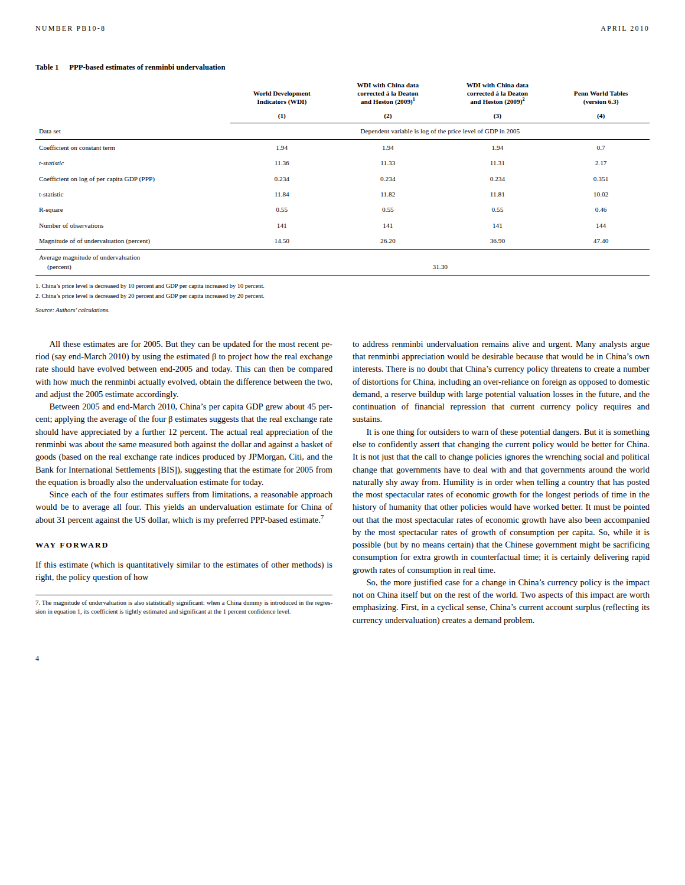NUMBER PB10-8 APRIL 2010
Table 1 PPP-based estimates of renminbi undervaluation
| | World Development Indicators (WDI) | WDI with China data corrected á la Deaton and Heston (2009) 1 | WDI with China data corrected á la Deaton and Heston (2009) 2 | Penn World Tables (version 6.3) |
| --- | --- | --- | --- | --- |
| | (1) | (2) | (3) | (4) |
| Data set | Dependent variable is log of the price level of GDP in 2005 |
| Coefficient on constant term | 1.94 | 1.94 | 1.94 | 0.7 |
| t-statistic | 11.36 | 11.33 | 11.31 | 2.17 |
| Coefficient on log of per capita GDP (PPP) | 0.234 | 0.234 | 0.234 | 0.351 |
| t-statistic | 11.84 | 11.82 | 11.81 | 10.02 |
| R-square | 0.55 | 0.55 | 0.55 | 0.46 |
| Number of observations | 141 | 141 | 141 | 144 |
| Magnitude of of undervaluation (percent) | 14.50 | 26.20 | 36.90 | 47.40 |
| Average magnitude of undervaluation (percent) | 31.30 |
1. China’s price level is decreased by 10 percent and GDP per capita increased by 10 percent.
2. China’s price level is decreased by 20 percent and GDP per capita increased by 20 percent.
Source: Authors’ calculations.
All these estimates are for 2005. But they can be updated for the most recent period (say end-March 2010) by using the estimated β to project how the real exchange rate should have evolved between end-2005 and today. This can then be compared with how much the renminbi actually evolved, obtain the difference between the two, and adjust the 2005 estimate accordingly.
Between 2005 and end-March 2010, China’s per capita GDP grew about 45 percent; applying the average of the four β estimates suggests that the real exchange rate should have appreciated by a further 12 percent. The actual real appreciation of the renminbi was about the same measured both against the dollar and against a basket of goods (based on the real exchange rate indices produced by JPMorgan, Citi, and the Bank for International Settlements [BIS]), suggesting that the estimate for 2005 from the equation is broadly also the undervaluation estimate for today.
Since each of the four estimates suffers from limitations, a reasonable approach would be to average all four. This yields an undervaluation estimate for China of about 31 percent against the US dollar, which is my preferred PPP-based estimate.7
WAY FORWARD
If this estimate (which is quantitatively similar to the estimates of other methods) is right, the policy question of how
7. The magnitude of undervaluation is also statistically significant: when a China dummy is introduced in the regression in equation 1, its coefficient is tightly estimated and significant at the 1 percent confidence level.
to address renminbi undervaluation remains alive and urgent. Many analysts argue that renminbi appreciation would be desirable because that would be in China’s own interests. There is no doubt that China’s currency policy threatens to create a number of distortions for China, including an over-reliance on foreign as opposed to domestic demand, a reserve buildup with large potential valuation losses in the future, and the continuation of financial repression that current currency policy requires and sustains.
It is one thing for outsiders to warn of these potential dangers. But it is something else to confidently assert that changing the current policy would be better for China. It is not just that the call to change policies ignores the wrenching social and political change that governments have to deal with and that governments around the world naturally shy away from. Humility is in order when telling a country that has posted the most spectacular rates of economic growth for the longest periods of time in the history of humanity that other policies would have worked better. It must be pointed out that the most spectacular rates of economic growth have also been accompanied by the most spectacular rates of growth of consumption per capita. So, while it is possible (but by no means certain) that the Chinese government might be sacrificing consumption for extra growth in counterfactual time; it is certainly delivering rapid growth rates of consumption in real time.
So, the more justified case for a change in China’s currency policy is the impact not on China itself but on the rest of the world. Two aspects of this impact are worth emphasizing. First, in a cyclical sense, China’s current account surplus (reflecting its currency undervaluation) creates a demand problem.
4